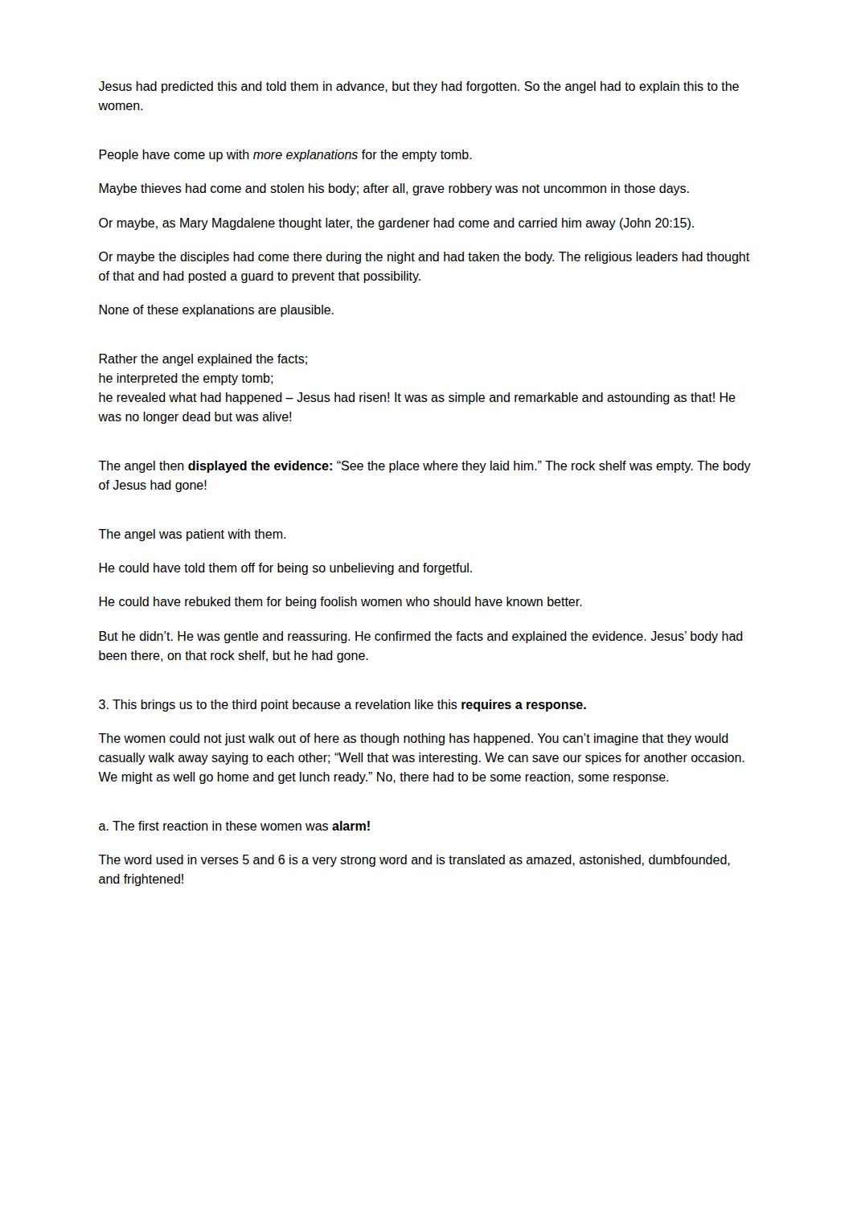Jesus had predicted this and told them in advance, but they had forgotten. So the angel had to explain this to the women.
People have come up with more explanations for the empty tomb.
Maybe thieves had come and stolen his body; after all, grave robbery was not uncommon in those days.
Or maybe, as Mary Magdalene thought later, the gardener had come and carried him away (John 20:15).
Or maybe the disciples had come there during the night and had taken the body. The religious leaders had thought of that and had posted a guard to prevent that possibility.
None of these explanations are plausible.
Rather the angel explained the facts;
he interpreted the empty tomb;
he revealed what had happened – Jesus had risen! It was as simple and remarkable and astounding as that! He was no longer dead but was alive!
The angel then displayed the evidence: “See the place where they laid him.” The rock shelf was empty. The body of Jesus had gone!
The angel was patient with them.
He could have told them off for being so unbelieving and forgetful.
He could have rebuked them for being foolish women who should have known better.
But he didn’t. He was gentle and reassuring. He confirmed the facts and explained the evidence. Jesus’ body had been there, on that rock shelf, but he had gone.
3. This brings us to the third point because a revelation like this requires a response.
The women could not just walk out of here as though nothing has happened. You can’t imagine that they would casually walk away saying to each other; “Well that was interesting. We can save our spices for another occasion. We might as well go home and get lunch ready.” No, there had to be some reaction, some response.
a. The first reaction in these women was alarm!
The word used in verses 5 and 6 is a very strong word and is translated as amazed, astonished, dumbfounded, and frightened!